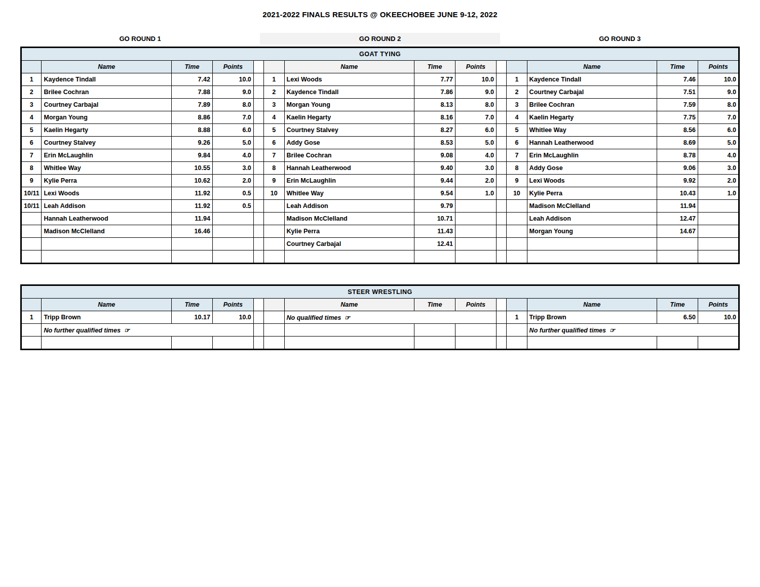2021-2022 FINALS RESULTS @ OKEECHOBEE JUNE 9-12, 2022
GO ROUND 1
GO ROUND 2
GO ROUND 3
| GOAT TYING |
| | Name | Time | Points | | | Name | Time | Points | | | Name | Time | Points |
| 1 | Kaydence Tindall | 7.42 | 10.0 | | 1 | Lexi Woods | 7.77 | 10.0 | | 1 | Kaydence Tindall | 7.46 | 10.0 |
| 2 | Brilee Cochran | 7.88 | 9.0 | | 2 | Kaydence Tindall | 7.86 | 9.0 | | 2 | Courtney Carbajal | 7.51 | 9.0 |
| 3 | Courtney Carbajal | 7.89 | 8.0 | | 3 | Morgan Young | 8.13 | 8.0 | | 3 | Brilee Cochran | 7.59 | 8.0 |
| 4 | Morgan Young | 8.86 | 7.0 | | 4 | Kaelin Hegarty | 8.16 | 7.0 | | 4 | Kaelin Hegarty | 7.75 | 7.0 |
| 5 | Kaelin Hegarty | 8.88 | 6.0 | | 5 | Courtney Stalvey | 8.27 | 6.0 | | 5 | Whitlee Way | 8.56 | 6.0 |
| 6 | Courtney Stalvey | 9.26 | 5.0 | | 6 | Addy Gose | 8.53 | 5.0 | | 6 | Hannah Leatherwood | 8.69 | 5.0 |
| 7 | Erin McLaughlin | 9.84 | 4.0 | | 7 | Brilee Cochran | 9.08 | 4.0 | | 7 | Erin McLaughlin | 8.78 | 4.0 |
| 8 | Whitlee Way | 10.55 | 3.0 | | 8 | Hannah Leatherwood | 9.40 | 3.0 | | 8 | Addy Gose | 9.06 | 3.0 |
| 9 | Kylie Perra | 10.62 | 2.0 | | 9 | Erin McLaughlin | 9.44 | 2.0 | | 9 | Lexi Woods | 9.92 | 2.0 |
| 10/11 | Lexi Woods | 11.92 | 0.5 | | 10 | Whitlee Way | 9.54 | 1.0 | | 10 | Kylie Perra | 10.43 | 1.0 |
| 10/11 | Leah Addison | 11.92 | 0.5 | | | Leah Addison | 9.79 | | | | Madison McClelland | 11.94 | |
| | Hannah Leatherwood | 11.94 | | | | Madison McClelland | 10.71 | | | | Leah Addison | 12.47 | |
| | Madison McClelland | 16.46 | | | | Kylie Perra | 11.43 | | | | Morgan Young | 14.67 | |
| | | | | | | Courtney Carbajal | 12.41 | | | | | | |
| STEER WRESTLING |
| | Name | Time | Points | | | Name | Time | Points | | | Name | Time | Points |
| 1 | Tripp Brown | 10.17 | 10.0 | | | No qualified times ☞ | | 1 | Tripp Brown | 6.50 | 10.0 |
| | No further qualified times ☞ | | | | | | | | No further qualified times ☞ |